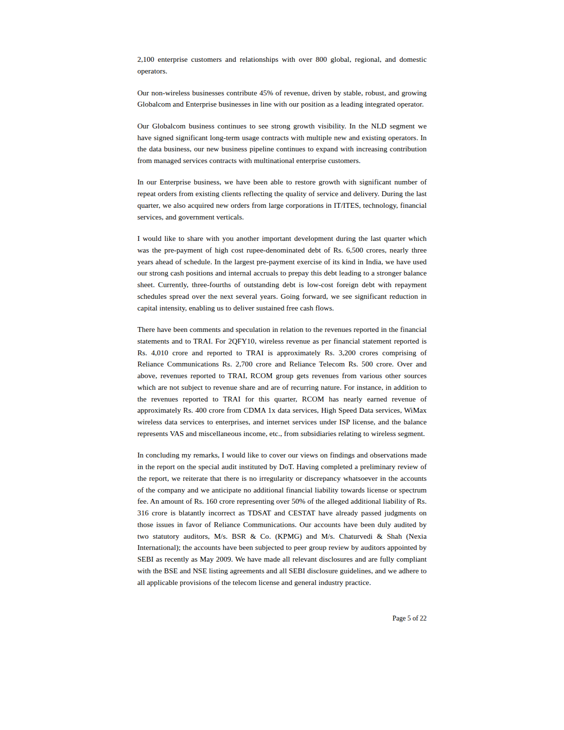2,100 enterprise customers and relationships with over 800 global, regional, and domestic operators.
Our non-wireless businesses contribute 45% of revenue, driven by stable, robust, and growing Globalcom and Enterprise businesses in line with our position as a leading integrated operator.
Our Globalcom business continues to see strong growth visibility. In the NLD segment we have signed significant long-term usage contracts with multiple new and existing operators. In the data business, our new business pipeline continues to expand with increasing contribution from managed services contracts with multinational enterprise customers.
In our Enterprise business, we have been able to restore growth with significant number of repeat orders from existing clients reflecting the quality of service and delivery. During the last quarter, we also acquired new orders from large corporations in IT/ITES, technology, financial services, and government verticals.
I would like to share with you another important development during the last quarter which was the pre-payment of high cost rupee-denominated debt of Rs. 6,500 crores, nearly three years ahead of schedule. In the largest pre-payment exercise of its kind in India, we have used our strong cash positions and internal accruals to prepay this debt leading to a stronger balance sheet. Currently, three-fourths of outstanding debt is low-cost foreign debt with repayment schedules spread over the next several years. Going forward, we see significant reduction in capital intensity, enabling us to deliver sustained free cash flows.
There have been comments and speculation in relation to the revenues reported in the financial statements and to TRAI. For 2QFY10, wireless revenue as per financial statement reported is Rs. 4,010 crore and reported to TRAI is approximately Rs. 3,200 crores comprising of Reliance Communications Rs. 2,700 crore and Reliance Telecom Rs. 500 crore. Over and above, revenues reported to TRAI, RCOM group gets revenues from various other sources which are not subject to revenue share and are of recurring nature. For instance, in addition to the revenues reported to TRAI for this quarter, RCOM has nearly earned revenue of approximately Rs. 400 crore from CDMA 1x data services, High Speed Data services, WiMax wireless data services to enterprises, and internet services under ISP license, and the balance represents VAS and miscellaneous income, etc., from subsidiaries relating to wireless segment.
In concluding my remarks, I would like to cover our views on findings and observations made in the report on the special audit instituted by DoT. Having completed a preliminary review of the report, we reiterate that there is no irregularity or discrepancy whatsoever in the accounts of the company and we anticipate no additional financial liability towards license or spectrum fee. An amount of Rs. 160 crore representing over 50% of the alleged additional liability of Rs. 316 crore is blatantly incorrect as TDSAT and CESTAT have already passed judgments on those issues in favor of Reliance Communications. Our accounts have been duly audited by two statutory auditors, M/s. BSR & Co. (KPMG) and M/s. Chaturvedi & Shah (Nexia International); the accounts have been subjected to peer group review by auditors appointed by SEBI as recently as May 2009. We have made all relevant disclosures and are fully compliant with the BSE and NSE listing agreements and all SEBI disclosure guidelines, and we adhere to all applicable provisions of the telecom license and general industry practice.
Page 5 of 22